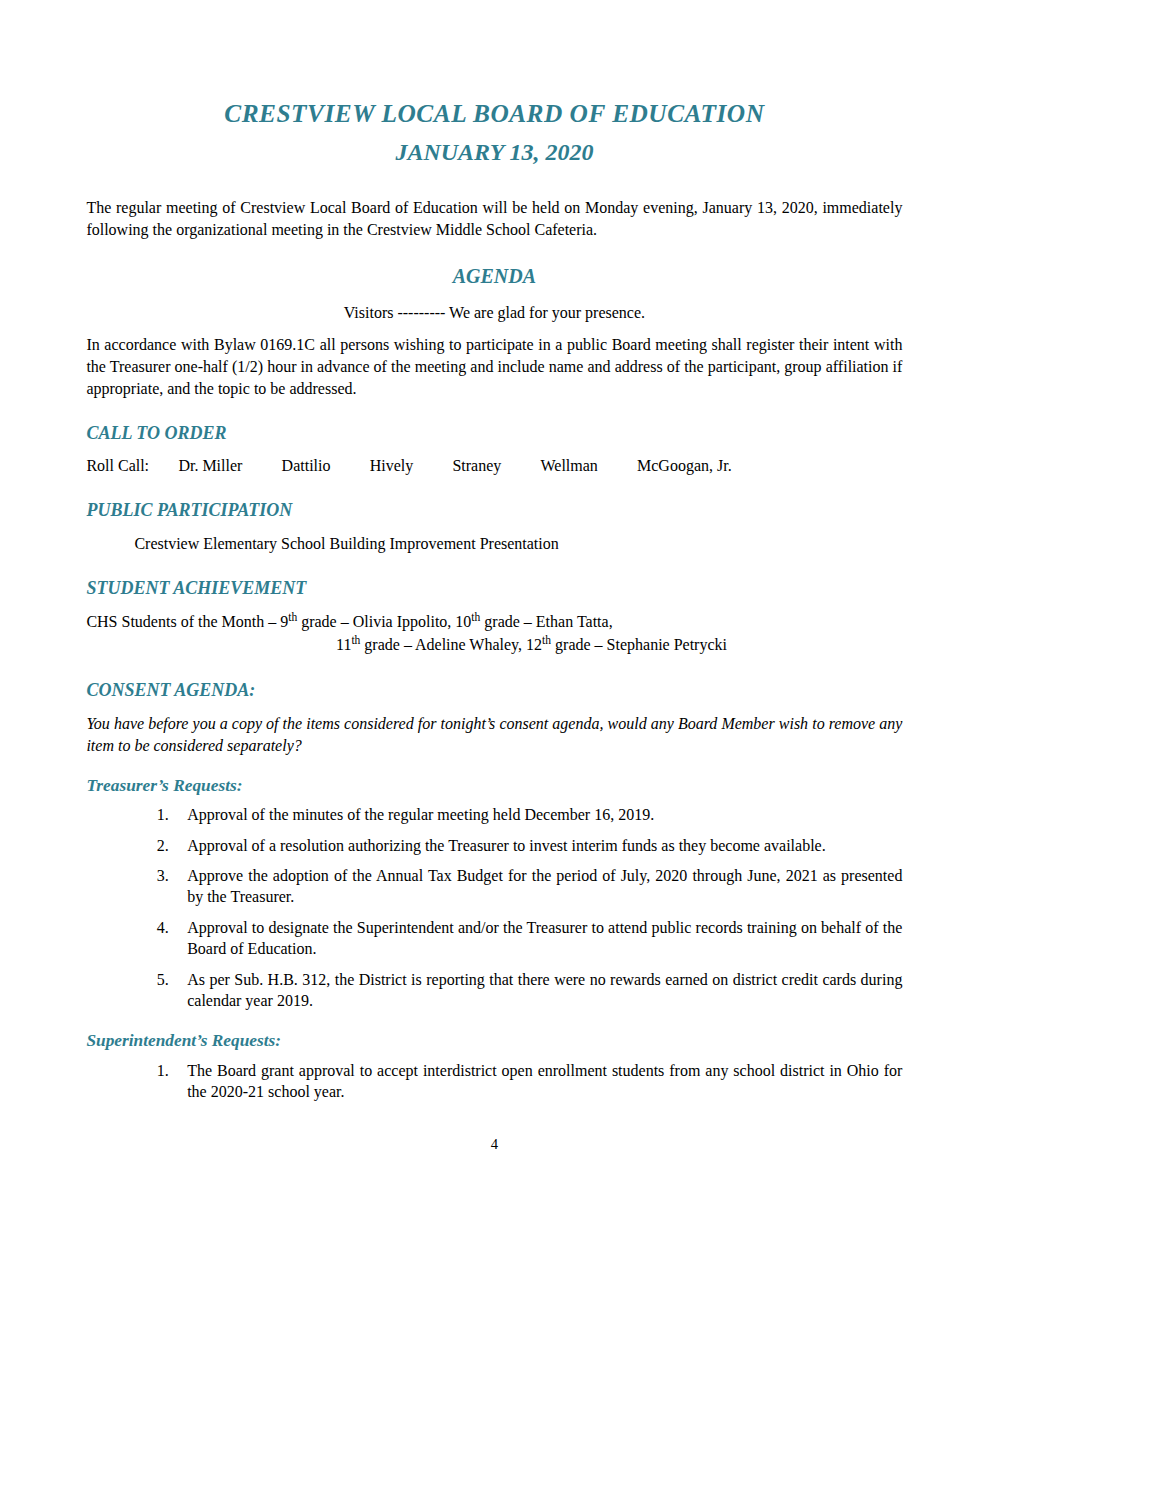CRESTVIEW LOCAL BOARD OF EDUCATION
JANUARY 13, 2020
The regular meeting of Crestview Local Board of Education will be held on Monday evening, January 13, 2020, immediately following the organizational meeting in the Crestview Middle School Cafeteria.
AGENDA
Visitors --------- We are glad for your presence.
In accordance with Bylaw 0169.1C all persons wishing to participate in a public Board meeting shall register their intent with the Treasurer one-half (1/2) hour in advance of the meeting and include name and address of the participant, group affiliation if appropriate, and the topic to be addressed.
CALL TO ORDER
Roll Call: Dr. Miller Dattilio Hively Straney Wellman McGoogan, Jr.
PUBLIC PARTICIPATION
Crestview Elementary School Building Improvement Presentation
STUDENT ACHIEVEMENT
CHS Students of the Month – 9th grade – Olivia Ippolito, 10th grade – Ethan Tatta,
11th grade – Adeline Whaley, 12th grade – Stephanie Petrycki
CONSENT AGENDA:
You have before you a copy of the items considered for tonight’s consent agenda, would any Board Member wish to remove any item to be considered separately?
Treasurer’s Requests:
Approval of the minutes of the regular meeting held December 16, 2019.
Approval of a resolution authorizing the Treasurer to invest interim funds as they become available.
Approve the adoption of the Annual Tax Budget for the period of July, 2020 through June, 2021 as presented by the Treasurer.
Approval to designate the Superintendent and/or the Treasurer to attend public records training on behalf of the Board of Education.
As per Sub. H.B. 312, the District is reporting that there were no rewards earned on district credit cards during calendar year 2019.
Superintendent’s Requests:
The Board grant approval to accept interdistrict open enrollment students from any school district in Ohio for the 2020-21 school year.
4